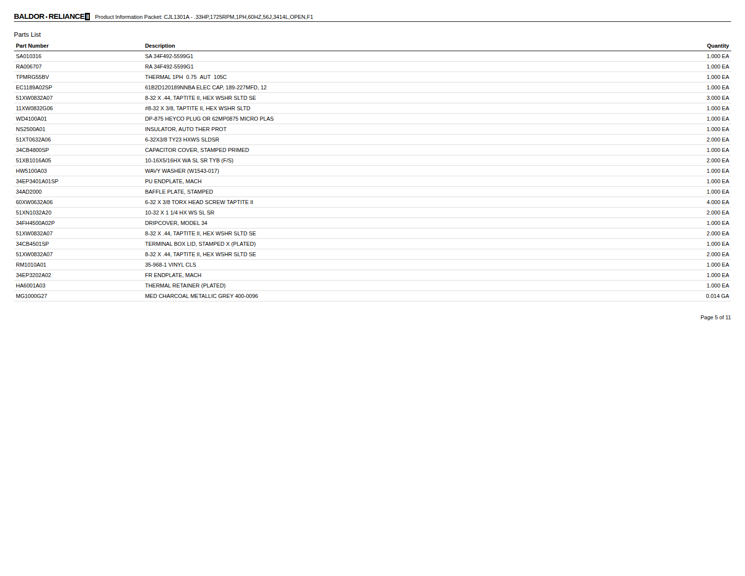BALDOR • RELIANCE‖ Product Information Packet: CJL1301A - .33HP,1725RPM,1PH,60HZ,56J,3414L,OPEN,F1
Parts List
| Part Number | Description | Quantity |
| --- | --- | --- |
| SA010316 | SA 34F492-5599G1 | 1.000 EA |
| RA006707 | RA 34F492-5599G1 | 1.000 EA |
| TPMRG55BV | THERMAL 1PH 0.75 AUT 105C | 1.000 EA |
| EC1189A02SP | 61B2D120189NNBA ELEC CAP, 189-227MFD, 12 | 1.000 EA |
| 51XW0832A07 | 8-32 X .44, TAPTITE II, HEX WSHR SLTD SE | 3.000 EA |
| 11XW0832G06 | #8-32 X 3/8, TAPTITE II, HEX WSHR SLTD | 1.000 EA |
| WD4100A01 | DP-875 HEYCO PLUG OR 62MP0875 MICRO PLAS | 1.000 EA |
| NS2500A01 | INSULATOR, AUTO THER PROT | 1.000 EA |
| 51XT0632A06 | 6-32X3/8 TY23 HXWS SLDSR | 2.000 EA |
| 34CB4800SP | CAPACITOR COVER, STAMPED PRIMED | 1.000 EA |
| 51XB1016A05 | 10-16X5/16HX WA SL SR TYB (F/S) | 2.000 EA |
| HW5100A03 | WAVY WASHER (W1543-017) | 1.000 EA |
| 34EP3401A01SP | PU ENDPLATE, MACH | 1.000 EA |
| 34AD2000 | BAFFLE PLATE, STAMPED | 1.000 EA |
| 60XW0632A06 | 6-32 X 3/8 TORX HEAD SCREW TAPTITE II | 4.000 EA |
| 51XN1032A20 | 10-32 X 1 1/4 HX WS SL SR | 2.000 EA |
| 34FH4500A02P | DRIPCOVER, MODEL 34 | 1.000 EA |
| 51XW0832A07 | 8-32 X .44, TAPTITE II, HEX WSHR SLTD SE | 2.000 EA |
| 34CB4501SP | TERMINAL BOX LID, STAMPED X (PLATED) | 1.000 EA |
| 51XW0832A07 | 8-32 X .44, TAPTITE II, HEX WSHR SLTD SE | 2.000 EA |
| RM1010A01 | 35-968-1 VINYL CLS | 1.000 EA |
| 34EP3202A02 | FR ENDPLATE, MACH | 1.000 EA |
| HA6001A03 | THERMAL RETAINER (PLATED) | 1.000 EA |
| MG1000G27 | MED CHARCOAL METALLIC GREY 400-0096 | 0.014 GA |
Page 5 of 11